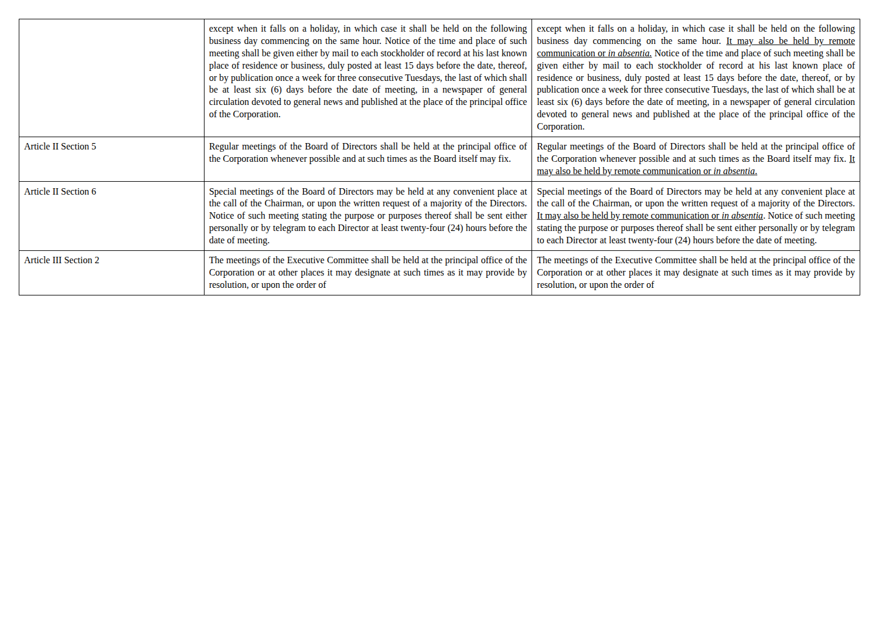| | except when it falls on a holiday, in which case it shall be held on the following business day commencing on the same hour. Notice of the time and place of such meeting shall be given either by mail to each stockholder of record at his last known place of residence or business, duly posted at least 15 days before the date, thereof, or by publication once a week for three consecutive Tuesdays, the last of which shall be at least six (6) days before the date of meeting, in a newspaper of general circulation devoted to general news and published at the place of the principal office of the Corporation. | except when it falls on a holiday, in which case it shall be held on the following business day commencing on the same hour. It may also be held by remote communication or in absentia. Notice of the time and place of such meeting shall be given either by mail to each stockholder of record at his last known place of residence or business, duly posted at least 15 days before the date, thereof, or by publication once a week for three consecutive Tuesdays, the last of which shall be at least six (6) days before the date of meeting, in a newspaper of general circulation devoted to general news and published at the place of the principal office of the Corporation. |
| Article II Section 5 | Regular meetings of the Board of Directors shall be held at the principal office of the Corporation whenever possible and at such times as the Board itself may fix. | Regular meetings of the Board of Directors shall be held at the principal office of the Corporation whenever possible and at such times as the Board itself may fix. It may also be held by remote communication or in absentia . |
| Article II Section 6 | Special meetings of the Board of Directors may be held at any convenient place at the call of the Chairman, or upon the written request of a majority of the Directors. Notice of such meeting stating the purpose or purposes thereof shall be sent either personally or by telegram to each Director at least twenty-four (24) hours before the date of meeting. | Special meetings of the Board of Directors may be held at any convenient place at the call of the Chairman, or upon the written request of a majority of the Directors. It may also be held by remote communication or in absentia . Notice of such meeting stating the purpose or purposes thereof shall be sent either personally or by telegram to each Director at least twenty-four (24) hours before the date of meeting. |
| Article III Section 2 | The meetings of the Executive Committee shall be held at the principal office of the Corporation or at other places it may designate at such times as it may provide by resolution, or upon the order of | The meetings of the Executive Committee shall be held at the principal office of the Corporation or at other places it may designate at such times as it may provide by resolution, or upon the order of |